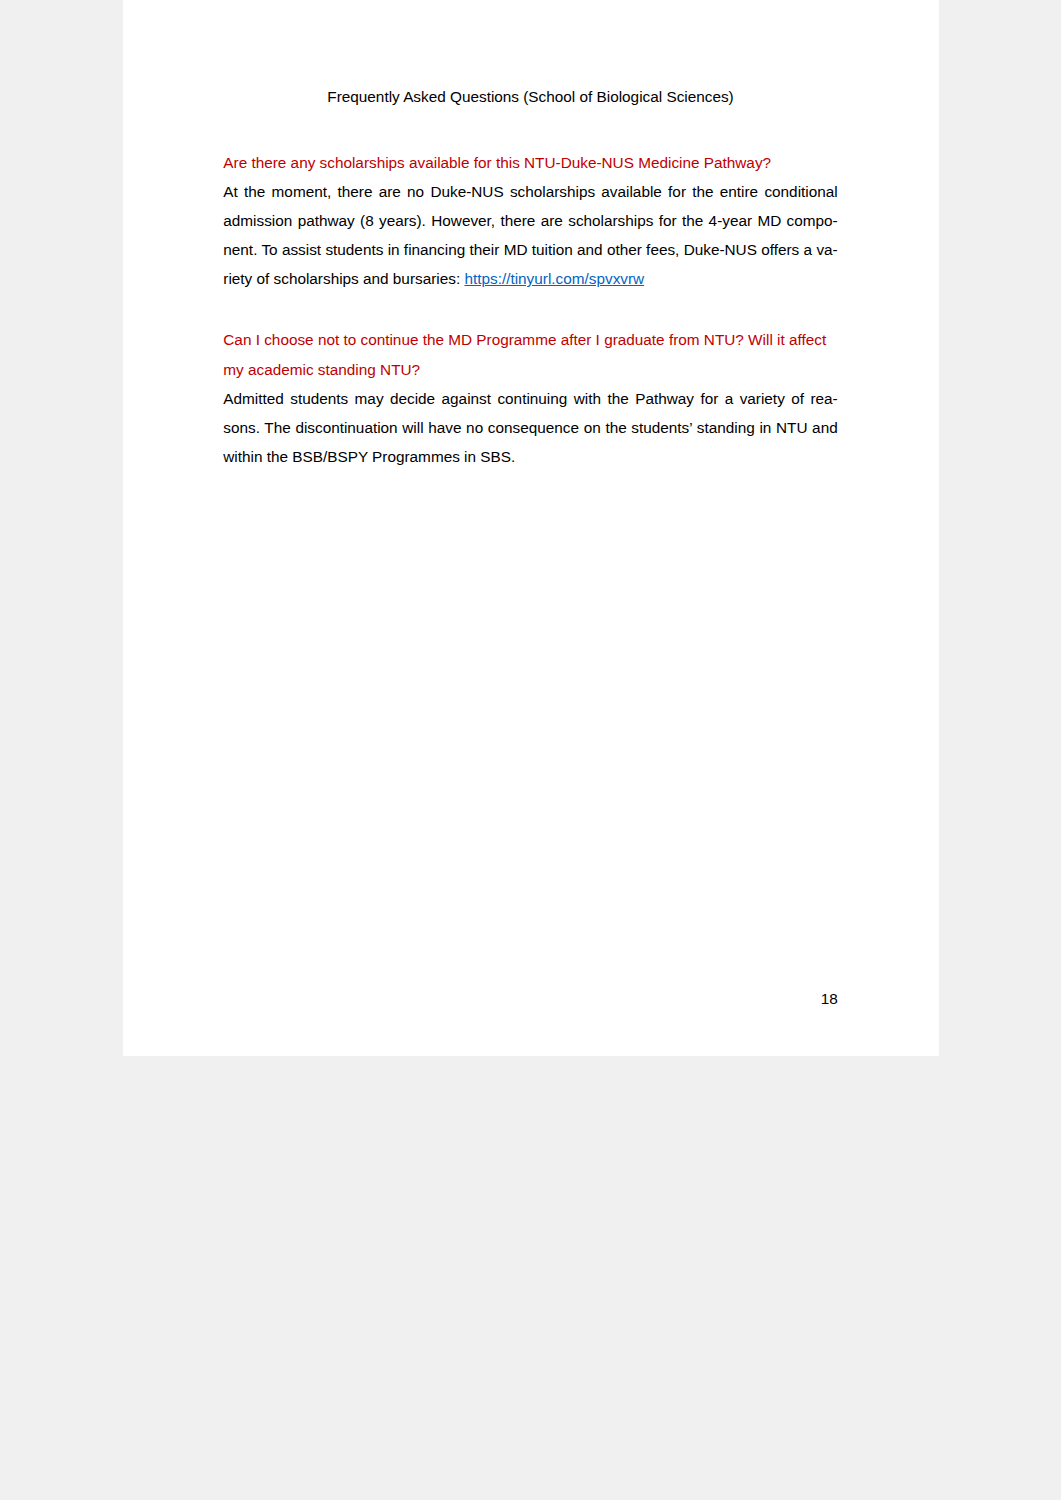Frequently Asked Questions (School of Biological Sciences)
Are there any scholarships available for this NTU-Duke-NUS Medicine Pathway?
At the moment, there are no Duke-NUS scholarships available for the entire conditional admission pathway (8 years). However, there are scholarships for the 4-year MD component. To assist students in financing their MD tuition and other fees, Duke-NUS offers a variety of scholarships and bursaries: https://tinyurl.com/spvxvrw
Can I choose not to continue the MD Programme after I graduate from NTU? Will it affect my academic standing NTU?
Admitted students may decide against continuing with the Pathway for a variety of reasons. The discontinuation will have no consequence on the students’ standing in NTU and within the BSB/BSPY Programmes in SBS.
18